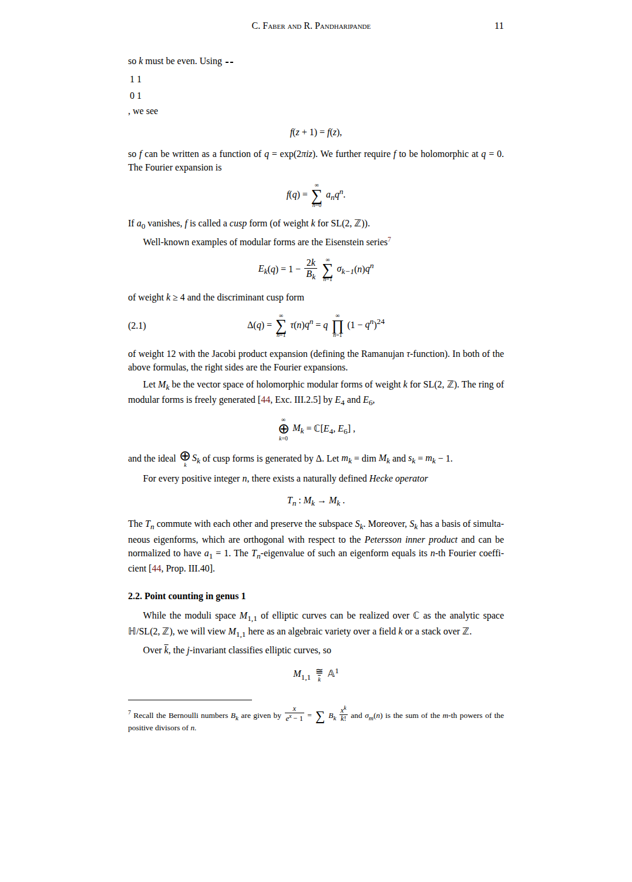C. Faber and R. Pandharipande 11
so k must be even. Using
| 1 | 1 |
| 0 | 1 |
, we see
f(z + 1) = f(z),
so f can be written as a function of q = exp(2πiz). We further require f to be holomorphic at q = 0. The Fourier expansion is
f(q) = ∞∑n=0 anqn.
If a0 vanishes, f is called a cusp form (of weight k for SL(2, ℤ)).
Well-known examples of modular forms are the Eisenstein series7
Ek(q) = 1 − 2k Bk ∞∑n=1 σk−1(n)qn
of weight k ≥ 4 and the discriminant cusp form
(2.1) Δ(q) = ∞∑n=1 τ(n)qn = q ∞∏n=1 (1 − qn)24
of weight 12 with the Jacobi product expansion (defining the Ramanujan τ-function). In both of the above formulas, the right sides are the Fourier expansions.
Let Mk be the vector space of holomorphic modular forms of weight k for SL(2, ℤ). The ring of modular forms is freely generated [44, Exc. III.2.5] by E4 and E6,
∞⊕k=0 Mk = ℂ[E4, E6] ,
and the ideal ⊕k Sk of cusp forms is generated by Δ. Let mk = dim Mk and sk = mk − 1.
For every positive integer n, there exists a naturally defined Hecke operator
Tn : Mk → Mk .
The Tn commute with each other and preserve the subspace Sk. Moreover, Sk has a basis of simultaneous eigenforms, which are orthogonal with respect to the Petersson inner product and can be normalized to have a1 = 1. The Tn-eigenvalue of such an eigenform equals its n-th Fourier coefficient [44, Prop. III.40].
2.2. Point counting in genus 1
While the moduli space M1,1 of elliptic curves can be realized over ℂ as the analytic space ℍ/SL(2, ℤ), we will view M1,1 here as an algebraic variety over a field k or a stack over ℤ.
Over k, the j-invariant classifies elliptic curves, so
M1,1 ≅k 𝔸1
7 Recall the Bernoulli numbers Bk are given by xex − 1 = ∑ Bk xk k! and σm(n) is the sum of the m-th powers of the positive divisors of n.